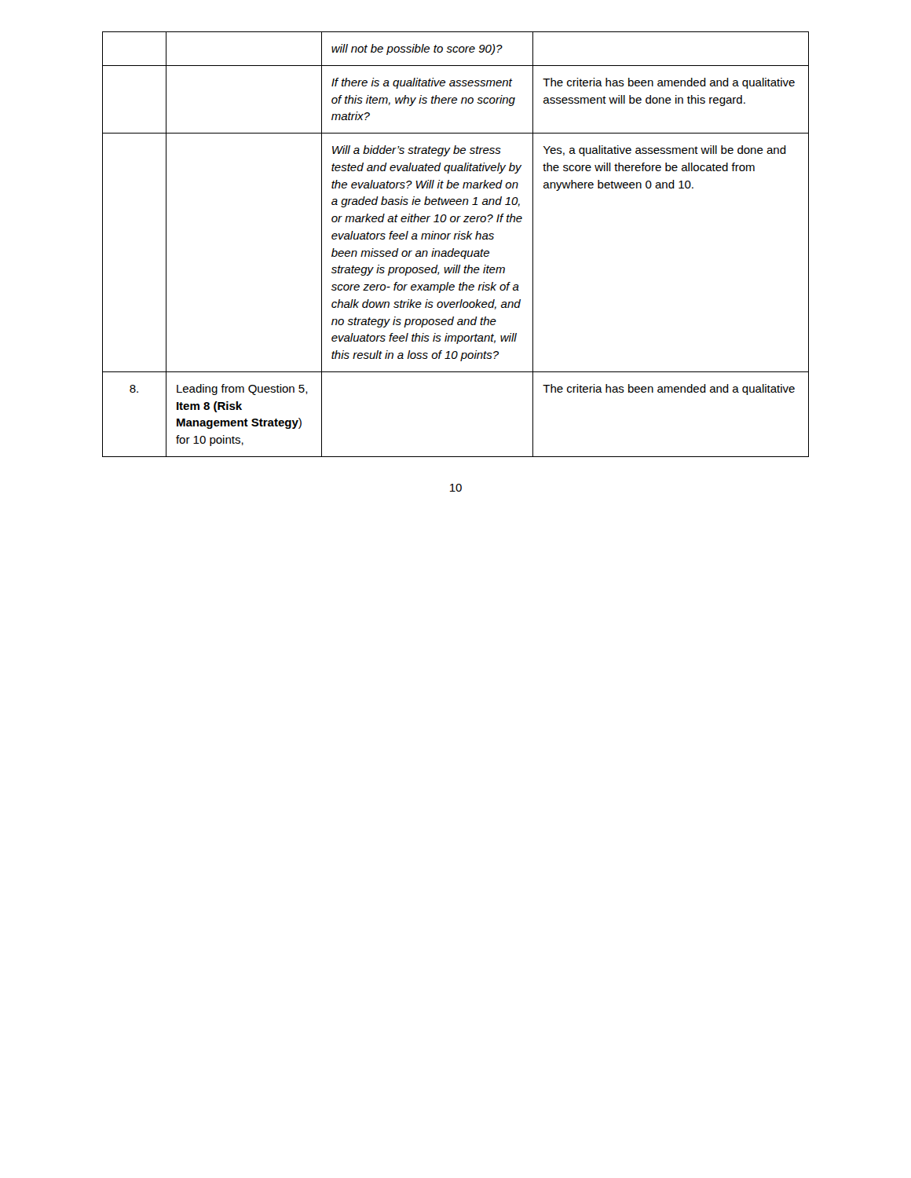| | | will not be possible to score 90)? | |
| | | If there is a qualitative assessment of this item, why is there no scoring matrix? | The criteria has been amended and a qualitative assessment will be done in this regard. |
| | | Will a bidder’s strategy be stress tested and evaluated qualitatively by the evaluators? Will it be marked on a graded basis ie between 1 and 10, or marked at either 10 or zero? If the evaluators feel a minor risk has been missed or an inadequate strategy is proposed, will the item score zero- for example the risk of a chalk down strike is overlooked, and no strategy is proposed and the evaluators feel this is important, will this result in a loss of 10 points? | Yes, a qualitative assessment will be done and the score will therefore be allocated from anywhere between 0 and 10. |
| 8. | Leading from Question 5, Item 8 (Risk Management Strategy ) for 10 points, | | The criteria has been amended and a qualitative |
10